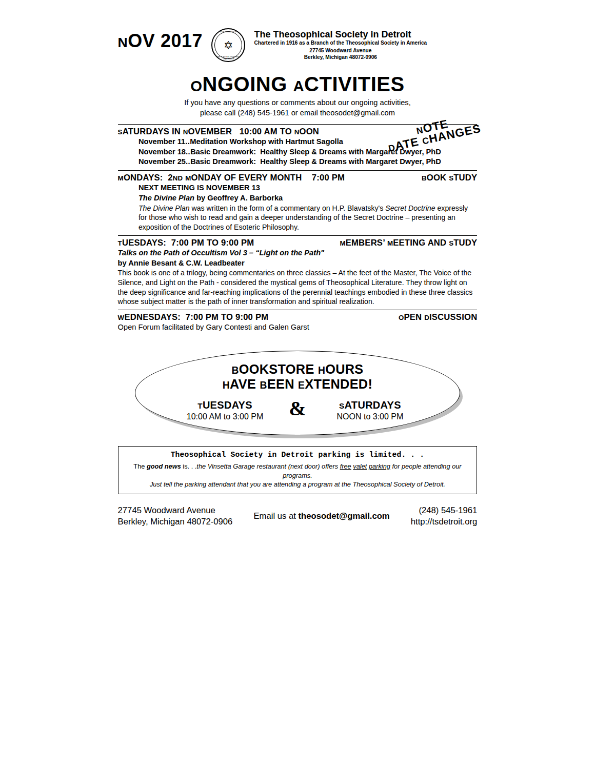NOV 2017
Theosophical Society
✡
There is no religion higher than truth
The Theosophical Society in Detroit
Chartered in 1916 as a Branch of the Theosophical Society in America
27745 Woodward Avenue
Berkley, Michigan 48072-0906
ONGOING ACTIVITIES
If you have any questions or comments about our ongoing activities,
please call (248) 545-1961 or email theosodet@gmail.com
NOTE
DATE CHANGES
SATURDAYS IN NOVEMBER 10:00 AM TO NOON
November 11.. Meditation Workshop with Hartmut Sagolla
November 18.. Basic Dreamwork: Healthy Sleep & Dreams with Margaret Dwyer, PhD
November 25.. Basic Dreamwork: Healthy Sleep & Dreams with Margaret Dwyer, PhD
MONDAYS: 2ND MONDAY OF EVERY MONTH 7:00 PM BOOK STUDY
NEXT MEETING IS NOVEMBER 13
The Divine Plan by Geoffrey A. Barborka
The Divine Plan was written in the form of a commentary on H.P. Blavatsky's Secret Doctrine expressly for those who wish to read and gain a deeper understanding of the Secret Doctrine – presenting an exposition of the Doctrines of Esoteric Philosophy.
TUESDAYS: 7:00 PM TO 9:00 PM MEMBERS’ MEETING AND STUDY
Talks on the Path of Occultism Vol 3 – “Light on the Path"
by Annie Besant & C.W. Leadbeater
This book is one of a trilogy, being commentaries on three classics – At the feet of the Master, The Voice of the Silence, and Light on the Path - considered the mystical gems of Theosophical Literature. They throw light on the deep significance and far-reaching implications of the perennial teachings embodied in these three classics whose subject matter is the path of inner transformation and spiritual realization.
WEDNESDAYS: 7:00 PM TO 9:00 PM OPEN DISCUSSION
Open Forum facilitated by Gary Contesti and Galen Garst
BOOKSTORE HOURS
HAVE BEEN EXTENDED!
TUESDAYS
10:00 AM to 3:00 PM
&
SATURDAYS
NOON to 3:00 PM
Theosophical Society in Detroit parking is limited. . .
The good news is. . .the Vinsetta Garage restaurant (next door) offers free valet parking for people attending our programs.
Just tell the parking attendant that you are attending a program at the Theosophical Society of Detroit.
27745 Woodward Avenue
Berkley, Michigan 48072-0906
Email us at theosodet@gmail.com
(248) 545-1961
http://tsdetroit.org